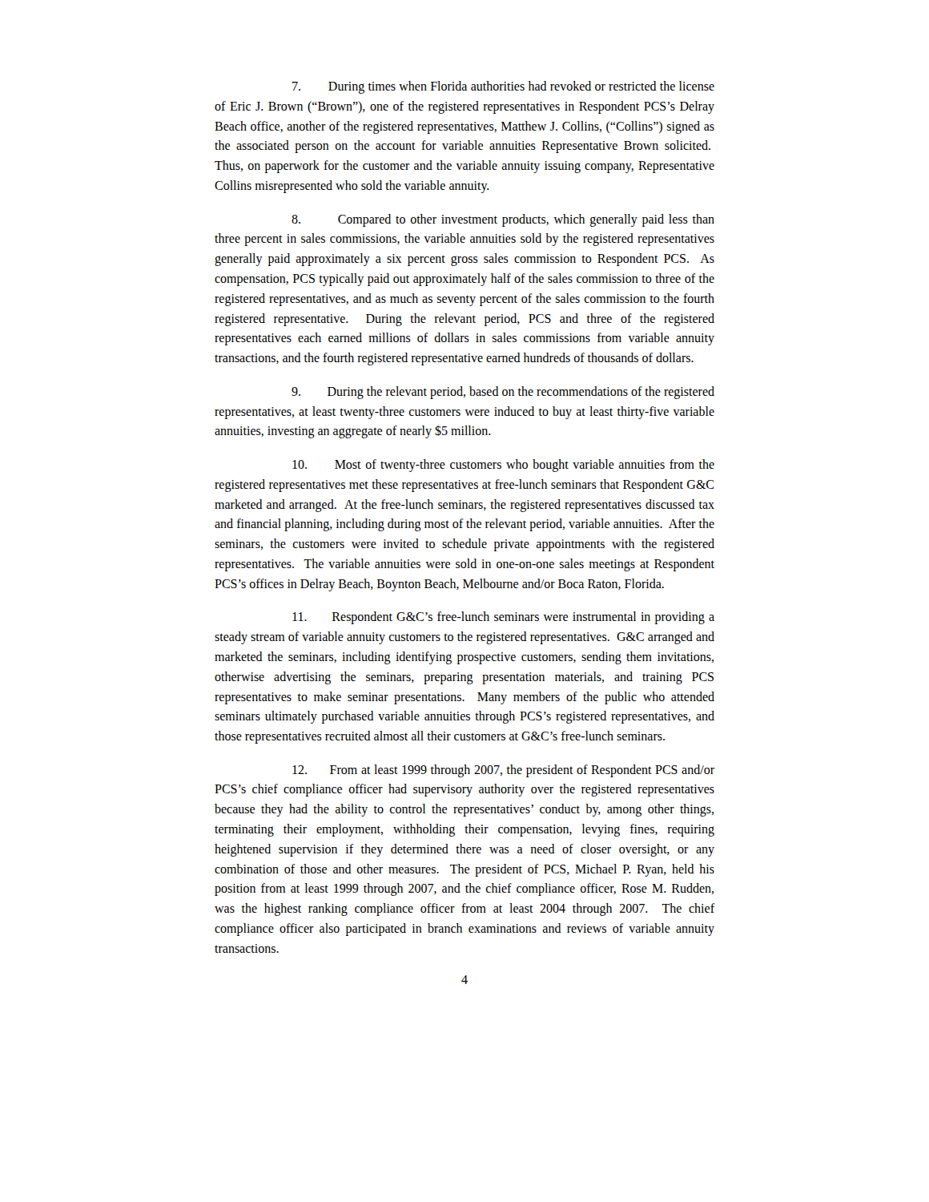7. During times when Florida authorities had revoked or restricted the license of Eric J. Brown (“Brown”), one of the registered representatives in Respondent PCS’s Delray Beach office, another of the registered representatives, Matthew J. Collins, (“Collins”) signed as the associated person on the account for variable annuities Representative Brown solicited. Thus, on paperwork for the customer and the variable annuity issuing company, Representative Collins misrepresented who sold the variable annuity.
8. Compared to other investment products, which generally paid less than three percent in sales commissions, the variable annuities sold by the registered representatives generally paid approximately a six percent gross sales commission to Respondent PCS. As compensation, PCS typically paid out approximately half of the sales commission to three of the registered representatives, and as much as seventy percent of the sales commission to the fourth registered representative. During the relevant period, PCS and three of the registered representatives each earned millions of dollars in sales commissions from variable annuity transactions, and the fourth registered representative earned hundreds of thousands of dollars.
9. During the relevant period, based on the recommendations of the registered representatives, at least twenty-three customers were induced to buy at least thirty-five variable annuities, investing an aggregate of nearly $5 million.
10. Most of twenty-three customers who bought variable annuities from the registered representatives met these representatives at free-lunch seminars that Respondent G&C marketed and arranged. At the free-lunch seminars, the registered representatives discussed tax and financial planning, including during most of the relevant period, variable annuities. After the seminars, the customers were invited to schedule private appointments with the registered representatives. The variable annuities were sold in one-on-one sales meetings at Respondent PCS’s offices in Delray Beach, Boynton Beach, Melbourne and/or Boca Raton, Florida.
11. Respondent G&C’s free-lunch seminars were instrumental in providing a steady stream of variable annuity customers to the registered representatives. G&C arranged and marketed the seminars, including identifying prospective customers, sending them invitations, otherwise advertising the seminars, preparing presentation materials, and training PCS representatives to make seminar presentations. Many members of the public who attended seminars ultimately purchased variable annuities through PCS’s registered representatives, and those representatives recruited almost all their customers at G&C’s free-lunch seminars.
12. From at least 1999 through 2007, the president of Respondent PCS and/or PCS’s chief compliance officer had supervisory authority over the registered representatives because they had the ability to control the representatives’ conduct by, among other things, terminating their employment, withholding their compensation, levying fines, requiring heightened supervision if they determined there was a need of closer oversight, or any combination of those and other measures. The president of PCS, Michael P. Ryan, held his position from at least 1999 through 2007, and the chief compliance officer, Rose M. Rudden, was the highest ranking compliance officer from at least 2004 through 2007. The chief compliance officer also participated in branch examinations and reviews of variable annuity transactions.
4